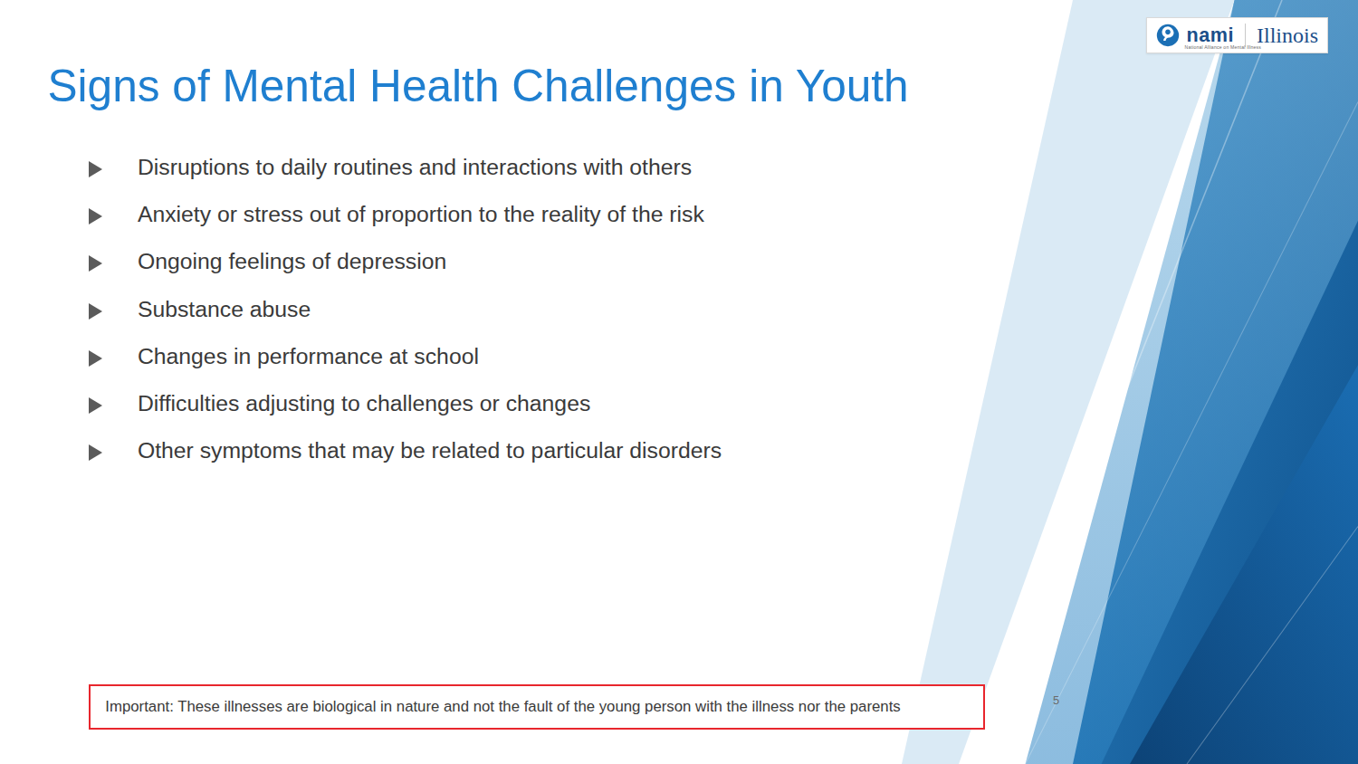nami Illinois National Alliance on Mental Illness
Signs of Mental Health Challenges in Youth
Disruptions to daily routines and interactions with others
Anxiety or stress out of proportion to the reality of the risk
Ongoing feelings of depression
Substance abuse
Changes in performance at school
Difficulties adjusting to challenges or changes
Other symptoms that may be related to particular disorders
Important: These illnesses are biological in nature and not the fault of the young person with the illness nor the parents
5